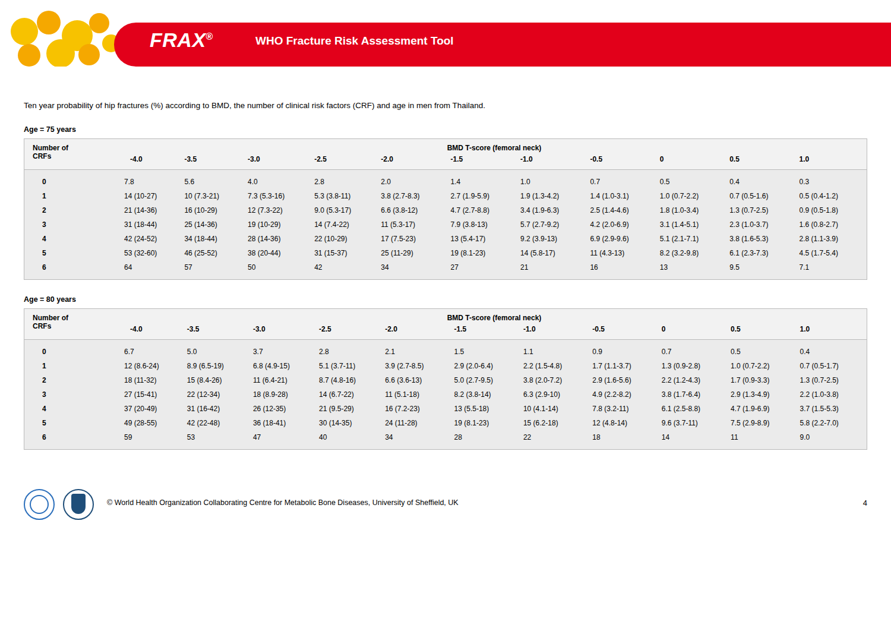FRAX®
WHO Fracture Risk Assessment Tool
Ten year probability of hip fractures (%) according to BMD, the number of clinical risk factors (CRF) and age in men from Thailand.
Age = 75 years
| Number of CRFs | BMD T-score (femoral neck) |
| --- | --- |
| -4.0 | -3.5 | -3.0 | -2.5 | -2.0 | -1.5 | -1.0 | -0.5 | 0 | 0.5 | 1.0 |
| 0 | 7.8 | 5.6 | 4.0 | 2.8 | 2.0 | 1.4 | 1.0 | 0.7 | 0.5 | 0.4 | 0.3 |
| 1 | 14 (10-27) | 10 (7.3-21) | 7.3 (5.3-16) | 5.3 (3.8-11) | 3.8 (2.7-8.3) | 2.7 (1.9-5.9) | 1.9 (1.3-4.2) | 1.4 (1.0-3.1) | 1.0 (0.7-2.2) | 0.7 (0.5-1.6) | 0.5 (0.4-1.2) |
| 2 | 21 (14-36) | 16 (10-29) | 12 (7.3-22) | 9.0 (5.3-17) | 6.6 (3.8-12) | 4.7 (2.7-8.8) | 3.4 (1.9-6.3) | 2.5 (1.4-4.6) | 1.8 (1.0-3.4) | 1.3 (0.7-2.5) | 0.9 (0.5-1.8) |
| 3 | 31 (18-44) | 25 (14-36) | 19 (10-29) | 14 (7.4-22) | 11 (5.3-17) | 7.9 (3.8-13) | 5.7 (2.7-9.2) | 4.2 (2.0-6.9) | 3.1 (1.4-5.1) | 2.3 (1.0-3.7) | 1.6 (0.8-2.7) |
| 4 | 42 (24-52) | 34 (18-44) | 28 (14-36) | 22 (10-29) | 17 (7.5-23) | 13 (5.4-17) | 9.2 (3.9-13) | 6.9 (2.9-9.6) | 5.1 (2.1-7.1) | 3.8 (1.6-5.3) | 2.8 (1.1-3.9) |
| 5 | 53 (32-60) | 46 (25-52) | 38 (20-44) | 31 (15-37) | 25 (11-29) | 19 (8.1-23) | 14 (5.8-17) | 11 (4.3-13) | 8.2 (3.2-9.8) | 6.1 (2.3-7.3) | 4.5 (1.7-5.4) |
| 6 | 64 | 57 | 50 | 42 | 34 | 27 | 21 | 16 | 13 | 9.5 | 7.1 |
Age = 80 years
| Number of CRFs | BMD T-score (femoral neck) |
| --- | --- |
| -4.0 | -3.5 | -3.0 | -2.5 | -2.0 | -1.5 | -1.0 | -0.5 | 0 | 0.5 | 1.0 |
| 0 | 6.7 | 5.0 | 3.7 | 2.8 | 2.1 | 1.5 | 1.1 | 0.9 | 0.7 | 0.5 | 0.4 |
| 1 | 12 (8.6-24) | 8.9 (6.5-19) | 6.8 (4.9-15) | 5.1 (3.7-11) | 3.9 (2.7-8.5) | 2.9 (2.0-6.4) | 2.2 (1.5-4.8) | 1.7 (1.1-3.7) | 1.3 (0.9-2.8) | 1.0 (0.7-2.2) | 0.7 (0.5-1.7) |
| 2 | 18 (11-32) | 15 (8.4-26) | 11 (6.4-21) | 8.7 (4.8-16) | 6.6 (3.6-13) | 5.0 (2.7-9.5) | 3.8 (2.0-7.2) | 2.9 (1.6-5.6) | 2.2 (1.2-4.3) | 1.7 (0.9-3.3) | 1.3 (0.7-2.5) |
| 3 | 27 (15-41) | 22 (12-34) | 18 (8.9-28) | 14 (6.7-22) | 11 (5.1-18) | 8.2 (3.8-14) | 6.3 (2.9-10) | 4.9 (2.2-8.2) | 3.8 (1.7-6.4) | 2.9 (1.3-4.9) | 2.2 (1.0-3.8) |
| 4 | 37 (20-49) | 31 (16-42) | 26 (12-35) | 21 (9.5-29) | 16 (7.2-23) | 13 (5.5-18) | 10 (4.1-14) | 7.8 (3.2-11) | 6.1 (2.5-8.8) | 4.7 (1.9-6.9) | 3.7 (1.5-5.3) |
| 5 | 49 (28-55) | 42 (22-48) | 36 (18-41) | 30 (14-35) | 24 (11-28) | 19 (8.1-23) | 15 (6.2-18) | 12 (4.8-14) | 9.6 (3.7-11) | 7.5 (2.9-8.9) | 5.8 (2.2-7.0) |
| 6 | 59 | 53 | 47 | 40 | 34 | 28 | 22 | 18 | 14 | 11 | 9.0 |
© World Health Organization Collaborating Centre for Metabolic Bone Diseases, University of Sheffield, UK
4